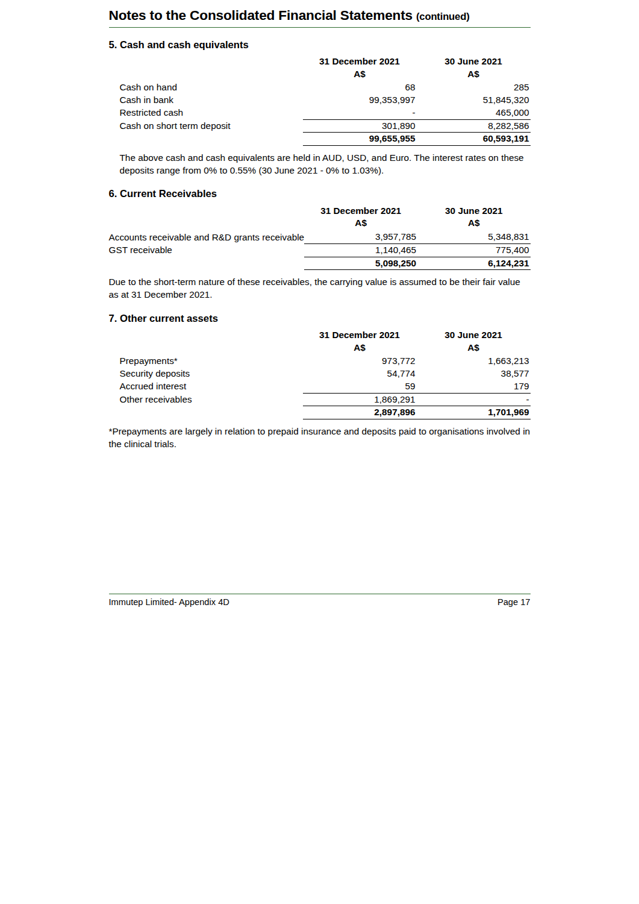Notes to the Consolidated Financial Statements (continued)
5. Cash and cash equivalents
| | 31 December 2021 A$ | 30 June 2021 A$ |
| Cash on hand | 68 | 285 |
| Cash in bank | 99,353,997 | 51,845,320 |
| Restricted cash | - | 465,000 |
| Cash on short term deposit | 301,890 | 8,282,586 |
| | 99,655,955 | 60,593,191 |
The above cash and cash equivalents are held in AUD, USD, and Euro. The interest rates on these deposits range from 0% to 0.55% (30 June 2021 - 0% to 1.03%).
6. Current Receivables
| | 31 December 2021 A$ | 30 June 2021 A$ |
| Accounts receivable and R&D grants receivable | 3,957,785 | 5,348,831 |
| GST receivable | 1,140,465 | 775,400 |
| | 5,098,250 | 6,124,231 |
Due to the short-term nature of these receivables, the carrying value is assumed to be their fair value as at 31 December 2021.
7. Other current assets
| | 31 December 2021 A$ | 30 June 2021 A$ |
| Prepayments* | 973,772 | 1,663,213 |
| Security deposits | 54,774 | 38,577 |
| Accrued interest | 59 | 179 |
| Other receivables | 1,869,291 | - |
| | 2,897,896 | 1,701,969 |
*Prepayments are largely in relation to prepaid insurance and deposits paid to organisations involved in the clinical trials.
Immutep Limited- Appendix 4D Page 17